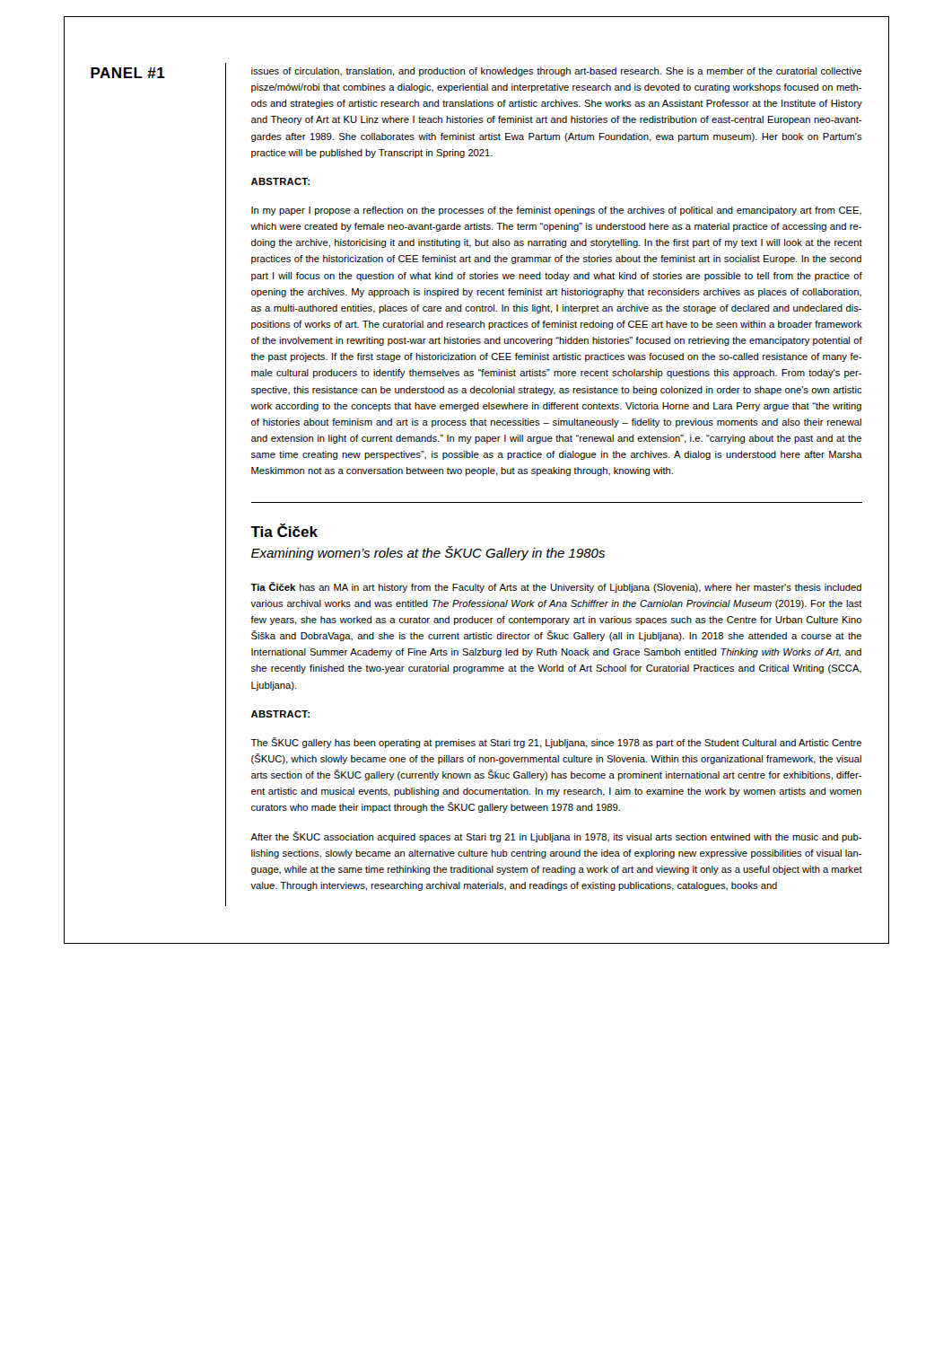PANEL #1
issues of circulation, translation, and production of knowledges through art-based research. She is a member of the curatorial collective pisze/mówi/robi that combines a dialogic, experiential and interpretative research and is devoted to curating workshops focused on methods and strategies of artistic research and translations of artistic archives. She works as an Assistant Professor at the Institute of History and Theory of Art at KU Linz where I teach histories of feminist art and histories of the redistribution of east-central European neo-avant-gardes after 1989. She collaborates with feminist artist Ewa Partum (Artum Foundation, ewa partum museum). Her book on Partum's practice will be published by Transcript in Spring 2021.
ABSTRACT:
In my paper I propose a reflection on the processes of the feminist openings of the archives of political and emancipatory art from CEE, which were created by female neo-avant-garde artists. The term “opening” is understood here as a material practice of accessing and redoing the archive, historicising it and instituting it, but also as narrating and storytelling. In the first part of my text I will look at the recent practices of the historicization of CEE feminist art and the grammar of the stories about the feminist art in socialist Europe. In the second part I will focus on the question of what kind of stories we need today and what kind of stories are possible to tell from the practice of opening the archives. My approach is inspired by recent feminist art historiography that reconsiders archives as places of collaboration, as a multi-authored entities, places of care and control. In this light, I interpret an archive as the storage of declared and undeclared dispositions of works of art. The curatorial and research practices of feminist redoing of CEE art have to be seen within a broader framework of the involvement in rewriting post-war art histories and uncovering “hidden histories” focused on retrieving the emancipatory potential of the past projects. If the first stage of historicization of CEE feminist artistic practices was focused on the so-called resistance of many female cultural producers to identify themselves as “feminist artists” more recent scholarship questions this approach. From today's perspective, this resistance can be understood as a decolonial strategy, as resistance to being colonized in order to shape one's own artistic work according to the concepts that have emerged elsewhere in different contexts. Victoria Horne and Lara Perry argue that “the writing of histories about feminism and art is a process that necessities – simultaneously – fidelity to previous moments and also their renewal and extension in light of current demands.” In my paper I will argue that “renewal and extension”, i.e. “carrying about the past and at the same time creating new perspectives”, is possible as a practice of dialogue in the archives. A dialog is understood here after Marsha Meskimmon not as a conversation between two people, but as speaking through, knowing with.
Tia Čiček
Examining women’s roles at the ŠKUC Gallery in the 1980s
Tia Čiček has an MA in art history from the Faculty of Arts at the University of Ljubljana (Slovenia), where her master's thesis included various archival works and was entitled The Professional Work of Ana Schiffrer in the Carniolan Provincial Museum (2019). For the last few years, she has worked as a curator and producer of contemporary art in various spaces such as the Centre for Urban Culture Kino Šiška and DobraVaga, and she is the current artistic director of Škuc Gallery (all in Ljubljana). In 2018 she attended a course at the International Summer Academy of Fine Arts in Salzburg led by Ruth Noack and Grace Samboh entitled Thinking with Works of Art, and she recently finished the two-year curatorial programme at the World of Art School for Curatorial Practices and Critical Writing (SCCA, Ljubljana).
ABSTRACT:
The ŠKUC gallery has been operating at premises at Stari trg 21, Ljubljana, since 1978 as part of the Student Cultural and Artistic Centre (ŠKUC), which slowly became one of the pillars of non-governmental culture in Slovenia. Within this organizational framework, the visual arts section of the ŠKUC gallery (currently known as Škuc Gallery) has become a prominent international art centre for exhibitions, different artistic and musical events, publishing and documentation. In my research, I aim to examine the work by women artists and women curators who made their impact through the ŠKUC gallery between 1978 and 1989.
After the ŠKUC association acquired spaces at Stari trg 21 in Ljubljana in 1978, its visual arts section entwined with the music and publishing sections, slowly became an alternative culture hub centring around the idea of exploring new expressive possibilities of visual language, while at the same time rethinking the traditional system of reading a work of art and viewing it only as a useful object with a market value. Through interviews, researching archival materials, and readings of existing publications, catalogues, books and